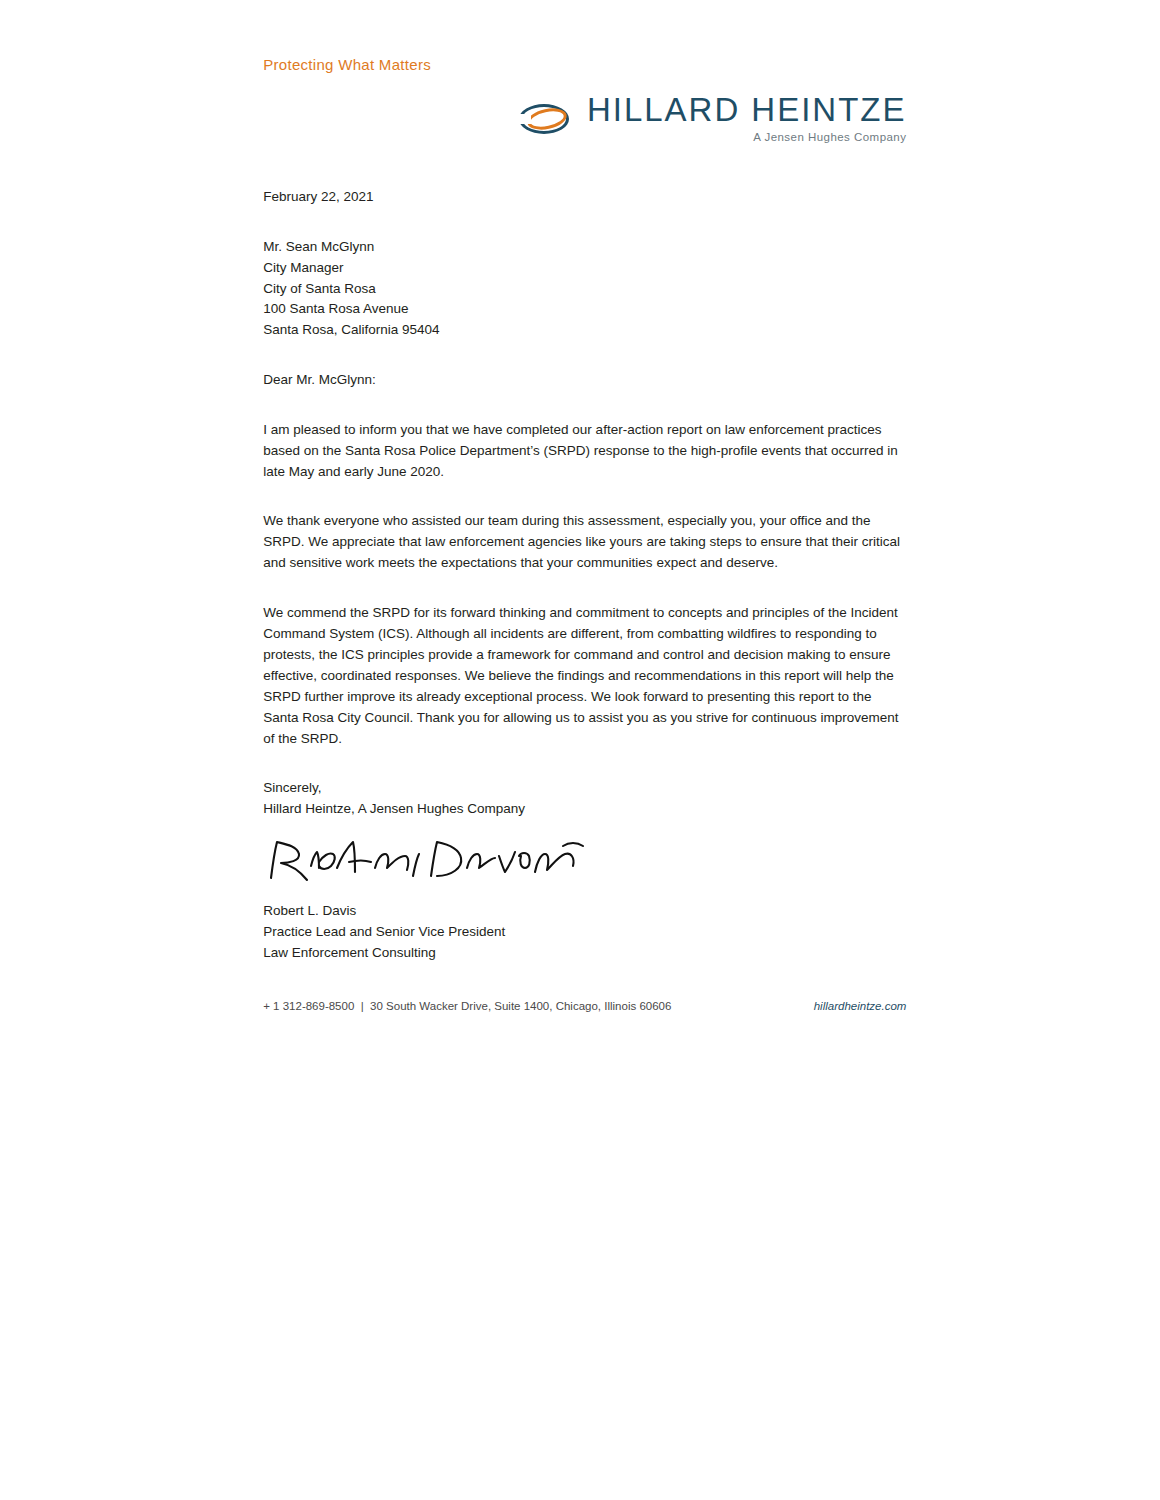Protecting What Matters
HILLARD HEINTZE
A Jensen Hughes Company
February 22, 2021
Mr. Sean McGlynn
City Manager
City of Santa Rosa
100 Santa Rosa Avenue
Santa Rosa, California 95404
Dear Mr. McGlynn:
I am pleased to inform you that we have completed our after-action report on law enforcement practices based on the Santa Rosa Police Department’s (SRPD) response to the high-profile events that occurred in late May and early June 2020.
We thank everyone who assisted our team during this assessment, especially you, your office and the SRPD. We appreciate that law enforcement agencies like yours are taking steps to ensure that their critical and sensitive work meets the expectations that your communities expect and deserve.
We commend the SRPD for its forward thinking and commitment to concepts and principles of the Incident Command System (ICS). Although all incidents are different, from combatting wildfires to responding to protests, the ICS principles provide a framework for command and control and decision making to ensure effective, coordinated responses. We believe the findings and recommendations in this report will help the SRPD further improve its already exceptional process. We look forward to presenting this report to the Santa Rosa City Council. Thank you for allowing us to assist you as you strive for continuous improvement of the SRPD.
Sincerely,
Hillard Heintze, A Jensen Hughes Company
Robert L. Davis
Practice Lead and Senior Vice President
Law Enforcement Consulting
+ 1 312-869-8500 | 30 South Wacker Drive, Suite 1400, Chicago, Illinois 60606 hillardheintze.com